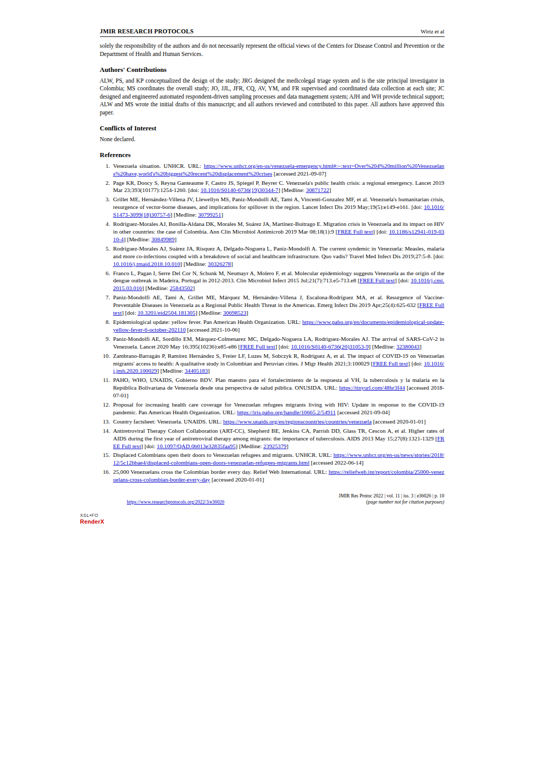JMIR RESEARCH PROTOCOLS
Wirtz et al
solely the responsibility of the authors and do not necessarily represent the official views of the Centers for Disease Control and Prevention or the Department of Health and Human Services.
Authors' Contributions
ALW, PS, and KP conceptualized the design of the study; JRG designed the medicolegal triage system and is the site principal investigator in Colombia; MS coordinates the overall study; JO, JJL, JFR, CQ, AV, YM, and FR supervised and coordinated data collection at each site; JC designed and engineered automated respondent-driven sampling processes and data management system; AJH and WH provide technical support; ALW and MS wrote the initial drafts of this manuscript; and all authors reviewed and contributed to this paper. All authors have approved this paper.
Conflicts of Interest
None declared.
References
1. Venezuela situation. UNHCR. URL: https://www.unhcr.org/en-us/venezuela-emergency.html#:~:text=Over%204%20million%20Venezuelans%20have,world's%20biggest%20recent%20displacement%20crises [accessed 2021-09-07]
2. Page KR, Doocy S, Reyna Ganteaume F, Castro JS, Spiegel P, Beyrer C. Venezuela's public health crisis: a regional emergency. Lancet 2019 Mar 23;393(10177):1254-1260. [doi: 10.1016/S0140-6736(19)30344-7] [Medline: 30871722]
3. Grillet ME, Hernández-Villena JV, Llewellyn MS, Paniz-Mondolfi AE, Tami A, Vincenti-Gonzalez MF, et al. Venezuela's humanitarian crisis, resurgence of vector-borne diseases, and implications for spillover in the region. Lancet Infect Dis 2019 May;19(5):e149-e161. [doi: 10.1016/S1473-3099(18)30757-6] [Medline: 30799251]
4. Rodríguez-Morales AJ, Bonilla-Aldana DK, Morales M, Suárez JA, Martínez-Buitrago E. Migration crisis in Venezuela and its impact on HIV in other countries: the case of Colombia. Ann Clin Microbiol Antimicrob 2019 Mar 08;18(1):9 [FREE Full text] [doi: 10.1186/s12941-019-0310-4] [Medline: 30849989]
5. Rodríguez-Morales AJ, Suárez JA, Risquez A, Delgado-Noguera L, Paniz-Mondolfi A. The current syndemic in Venezuela: Measles, malaria and more co-infections coupled with a breakdown of social and healthcare infrastructure. Quo vadis? Travel Med Infect Dis 2019;27:5-8. [doi: 10.1016/j.tmaid.2018.10.010] [Medline: 30326278]
6. Franco L, Pagan I, Serre Del Cor N, Schunk M, Neumayr A, Molero F, et al. Molecular epidemiology suggests Venezuela as the origin of the dengue outbreak in Madeira, Portugal in 2012-2013. Clin Microbiol Infect 2015 Jul;21(7):713.e5-713.e8 [FREE Full text] [doi: 10.1016/j.cmi.2015.03.016] [Medline: 25843502]
7. Paniz-Mondolfi AE, Tami A, Grillet ME, Márquez M, Hernández-Villena J, Escalona-Rodríguez MA, et al. Resurgence of Vaccine-Preventable Diseases in Venezuela as a Regional Public Health Threat in the Americas. Emerg Infect Dis 2019 Apr;25(4):625-632 [FREE Full text] [doi: 10.3201/eid2504.181305] [Medline: 30698523]
8. Epidemiological update: yellow fever. Pan American Health Organization. URL: https://www.paho.org/en/documents/epidemiological-update-yellow-fever-6-october-202110 [accessed 2021-10-06]
9. Paniz-Mondolfi AE, Sordillo EM, Márquez-Colmenarez MC, Delgado-Noguera LA, Rodriguez-Morales AJ. The arrival of SARS-CoV-2 in Venezuela. Lancet 2020 May 16;395(10236):e85-e86 [FREE Full text] [doi: 10.1016/S0140-6736(20)31053-9] [Medline: 32380043]
10. Zambrano-Barragán P, Ramírez Hernández S, Freier LF, Luzes M, Sobczyk R, Rodríguez A, et al. The impact of COVID-19 on Venezuelan migrants' access to health: A qualitative study in Colombian and Peruvian cities. J Migr Health 2021;3:100029 [FREE Full text] [doi: 10.1016/j.jmh.2020.100029] [Medline: 34405183]
11. PAHO, WHO, UNAIDS, Gobierno BDV. Plan maestro para el fortalecimiento de la respuesta al VH, la tuberculosis y la malaria en la República Bolivariana de Venezuela desde una perspectiva de salud pública. ONUSIDA. URL: https://tinyurl.com/48hr3f44 [accessed 2018-07-01]
12. Proposal for increasing health care coverage for Venezuelan refugees migrants living with HIV: Update in response to the COVID-19 pandemic. Pan American Health Organization. URL: https://iris.paho.org/handle/10665.2/54911 [accessed 2021-09-04]
13. Country factsheet: Venezuela. UNAIDS. URL: https://www.unaids.org/en/regionscountries/countries/venezuela [accessed 2020-01-01]
14. Antiretroviral Therapy Cohort Collaboration (ART-CC), Shepherd BE, Jenkins CA, Parrish DD, Glass TR, Cescon A, et al. Higher rates of AIDS during the first year of antiretroviral therapy among migrants: the importance of tuberculosis. AIDS 2013 May 15;27(8):1321-1329 [FREE Full text] [doi: 10.1097/QAD.0b013e32835faa95] [Medline: 23925379]
15. Displaced Colombians open their doors to Venezuelan refugees and migrants. UNHCR. URL: https://www.unhcr.org/en-us/news/stories/2018/12/5c12bbae4/displaced-colombians-open-doors-venezuelan-refugees-migrants.html [accessed 2022-06-14]
16. 25,000 Venezuelans cross the Colombian border every day. Relief Web International. URL: https://reliefweb.int/report/colombia/25000-venezuelans-cross-colombian-border-every-day [accessed 2020-01-01]
https://www.researchprotocols.org/2022/3/e36026
JMIR Res Protoc 2022 | vol. 11 | iss. 3 | e36026 | p. 10
(page number not for citation purposes)
XSL•FO
RenderX